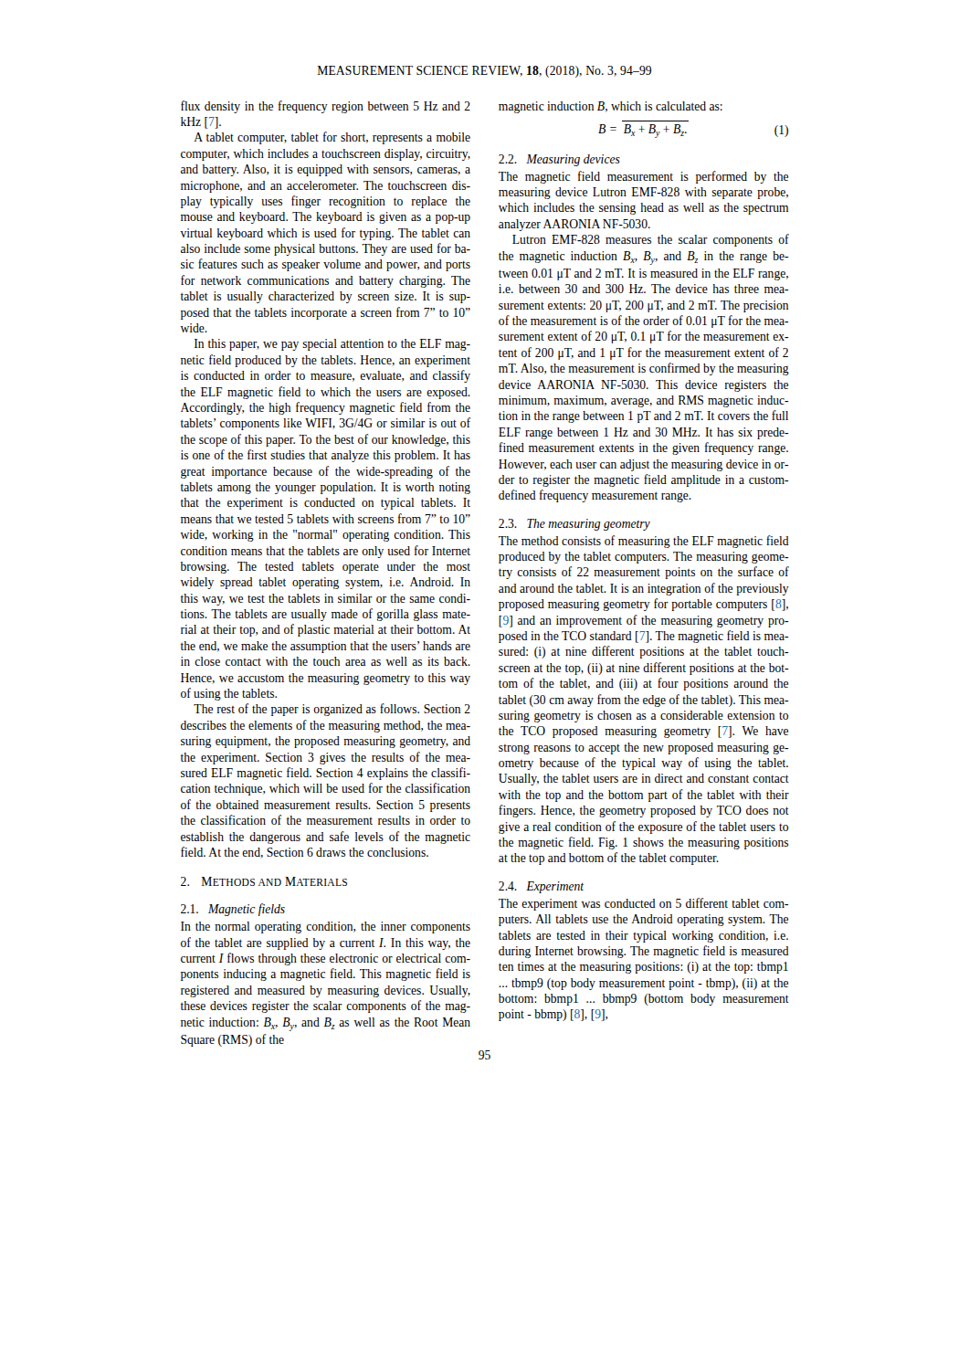MEASUREMENT SCIENCE REVIEW, 18, (2018), No. 3, 94–99
flux density in the frequency region between 5 Hz and 2 kHz [7].
A tablet computer, tablet for short, represents a mobile computer, which includes a touchscreen display, circuitry, and battery. Also, it is equipped with sensors, cameras, a microphone, and an accelerometer. The touchscreen display typically uses finger recognition to replace the mouse and keyboard. The keyboard is given as a pop-up virtual keyboard which is used for typing. The tablet can also include some physical buttons. They are used for basic features such as speaker volume and power, and ports for network communications and battery charging. The tablet is usually characterized by screen size. It is supposed that the tablets incorporate a screen from 7” to 10” wide.
In this paper, we pay special attention to the ELF magnetic field produced by the tablets. Hence, an experiment is conducted in order to measure, evaluate, and classify the ELF magnetic field to which the users are exposed. Accordingly, the high frequency magnetic field from the tablets’ components like WIFI, 3G/4G or similar is out of the scope of this paper. To the best of our knowledge, this is one of the first studies that analyze this problem. It has great importance because of the wide-spreading of the tablets among the younger population. It is worth noting that the experiment is conducted on typical tablets. It means that we tested 5 tablets with screens from 7” to 10” wide, working in the "normal" operating condition. This condition means that the tablets are only used for Internet browsing. The tested tablets operate under the most widely spread tablet operating system, i.e. Android. In this way, we test the tablets in similar or the same conditions. The tablets are usually made of gorilla glass material at their top, and of plastic material at their bottom. At the end, we make the assumption that the users’ hands are in close contact with the touch area as well as its back. Hence, we accustom the measuring geometry to this way of using the tablets.
The rest of the paper is organized as follows. Section 2 describes the elements of the measuring method, the measuring equipment, the proposed measuring geometry, and the experiment. Section 3 gives the results of the measured ELF magnetic field. Section 4 explains the classification technique, which will be used for the classification of the obtained measurement results. Section 5 presents the classification of the measurement results in order to establish the dangerous and safe levels of the magnetic field. At the end, Section 6 draws the conclusions.
2. METHODS AND MATERIALS
2.1. Magnetic fields
In the normal operating condition, the inner components of the tablet are supplied by a current I. In this way, the current I flows through these electronic or electrical components inducing a magnetic field. This magnetic field is registered and measured by measuring devices. Usually, these devices register the scalar components of the magnetic induction: Bx, By, and Bz as well as the Root Mean Square (RMS) of the
magnetic induction B, which is calculated as:
B =Bx + By + Bz. (1)
2.2. Measuring devices
The magnetic field measurement is performed by the measuring device Lutron EMF-828 with separate probe, which includes the sensing head as well as the spectrum analyzer AARONIA NF-5030.
Lutron EMF-828 measures the scalar components of the magnetic induction Bx, By, and Bz in the range between 0.01 μ T and 2 mT. It is measured in the ELF range, i.e. between 30 and 300 Hz. The device has three measurement extents: 20 μ T, 200 μ T, and 2 mT. The precision of the measurement is of the order of 0.01 μ T for the measurement extent of 20 μ T, 0.1 μ T for the measurement extent of 200 μ T, and 1 μ T for the measurement extent of 2 mT. Also, the measurement is confirmed by the measuring device AARONIA NF-5030. This device registers the minimum, maximum, average, and RMS magnetic induction in the range between 1 pT and 2 mT. It covers the full ELF range between 1 Hz and 30 MHz. It has six predefined measurement extents in the given frequency range. However, each user can adjust the measuring device in order to register the magnetic field amplitude in a custom-defined frequency measurement range.
2.3. The measuring geometry
The method consists of measuring the ELF magnetic field produced by the tablet computers. The measuring geometry consists of 22 measurement points on the surface of and around the tablet. It is an integration of the previously proposed measuring geometry for portable computers [8], [9] and an improvement of the measuring geometry proposed in the TCO standard [7]. The magnetic field is measured: (i) at nine different positions at the tablet touchscreen at the top, (ii) at nine different positions at the bottom of the tablet, and (iii) at four positions around the tablet (30 cm away from the edge of the tablet). This measuring geometry is chosen as a considerable extension to the TCO proposed measuring geometry [7]. We have strong reasons to accept the new proposed measuring geometry because of the typical way of using the tablet. Usually, the tablet users are in direct and constant contact with the top and the bottom part of the tablet with their fingers. Hence, the geometry proposed by TCO does not give a real condition of the exposure of the tablet users to the magnetic field. Fig. 1 shows the measuring positions at the top and bottom of the tablet computer.
2.4. Experiment
The experiment was conducted on 5 different tablet computers. All tablets use the Android operating system. The tablets are tested in their typical working condition, i.e. during Internet browsing. The magnetic field is measured ten times at the measuring positions: (i) at the top: tbmp1 ... tbmp9 (top body measurement point - tbmp), (ii) at the bottom: bbmp1 ... bbmp9 (bottom body measurement point - bbmp) [8], [9],
95